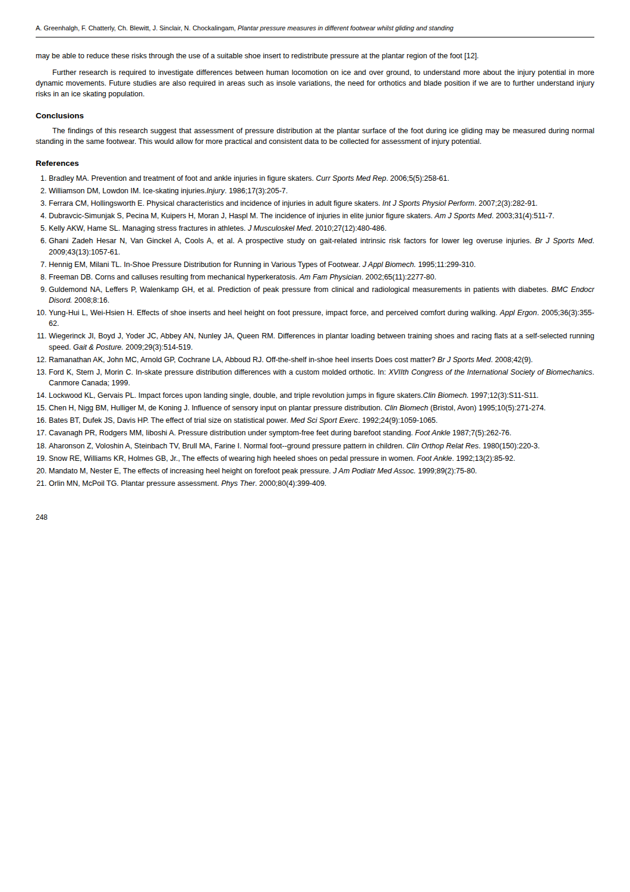A. Greenhalgh, F. Chatterly, Ch. Blewitt, J. Sinclair, N. Chockalingam, Plantar pressure measures in different footwear whilst gliding and standing
may be able to reduce these risks through the use of a suitable shoe insert to redistribute pressure at the plantar region of the foot [12].
Further research is required to investigate differences between human locomotion on ice and over ground, to understand more about the injury potential in more dynamic movements. Future studies are also required in areas such as insole variations, the need for orthotics and blade position if we are to further understand injury risks in an ice skating population.
Conclusions
The findings of this research suggest that assessment of pressure distribution at the plantar surface of the foot during ice gliding may be measured during normal standing in the same footwear. This would allow for more practical and consistent data to be collected for assessment of injury potential.
References
Bradley MA. Prevention and treatment of foot and ankle injuries in figure skaters. Curr Sports Med Rep. 2006;5(5):258-61.
Williamson DM, Lowdon IM. Ice-skating injuries.Injury. 1986;17(3):205-7.
Ferrara CM, Hollingsworth E. Physical characteristics and incidence of injuries in adult figure skaters. Int J Sports Physiol Perform. 2007;2(3):282-91.
Dubravcic-Simunjak S, Pecina M, Kuipers H, Moran J, Haspl M. The incidence of injuries in elite junior figure skaters. Am J Sports Med. 2003;31(4):511-7.
Kelly AKW, Hame SL. Managing stress fractures in athletes. J Musculoskel Med. 2010;27(12):480-486.
Ghani Zadeh Hesar N, Van Ginckel A, Cools A, et al. A prospective study on gait-related intrinsic risk factors for lower leg overuse injuries. Br J Sports Med. 2009;43(13):1057-61.
Hennig EM, Milani TL. In-Shoe Pressure Distribution for Running in Various Types of Footwear. J Appl Biomech. 1995;11:299-310.
Freeman DB. Corns and calluses resulting from mechanical hyperkeratosis. Am Fam Physician. 2002;65(11):2277-80.
Guldemond NA, Leffers P, Walenkamp GH, et al. Prediction of peak pressure from clinical and radiological measurements in patients with diabetes. BMC Endocr Disord. 2008;8:16.
Yung-Hui L, Wei-Hsien H. Effects of shoe inserts and heel height on foot pressure, impact force, and perceived comfort during walking. Appl Ergon. 2005;36(3):355-62.
Wiegerinck JI, Boyd J, Yoder JC, Abbey AN, Nunley JA, Queen RM. Differences in plantar loading between training shoes and racing flats at a self-selected running speed. Gait & Posture. 2009;29(3):514-519.
Ramanathan AK, John MC, Arnold GP, Cochrane LA, Abboud RJ. Off-the-shelf in-shoe heel inserts Does cost matter? Br J Sports Med. 2008;42(9).
Ford K, Stern J, Morin C. In-skate pressure distribution differences with a custom molded orthotic. In: XVIIth Congress of the International Society of Biomechanics. Canmore Canada; 1999.
Lockwood KL, Gervais PL. Impact forces upon landing single, double, and triple revolution jumps in figure skaters.Clin Biomech. 1997;12(3):S11-S11.
Chen H, Nigg BM, Hulliger M, de Koning J. Influence of sensory input on plantar pressure distribution. Clin Biomech (Bristol, Avon) 1995;10(5):271-274.
Bates BT, Dufek JS, Davis HP. The effect of trial size on statistical power. Med Sci Sport Exerc. 1992;24(9):1059-1065.
Cavanagh PR, Rodgers MM, Iiboshi A. Pressure distribution under symptom-free feet during barefoot standing. Foot Ankle 1987;7(5):262-76.
Aharonson Z, Voloshin A, Steinbach TV, Brull MA, Farine I. Normal foot--ground pressure pattern in children. Clin Orthop Relat Res. 1980(150):220-3.
Snow RE, Williams KR, Holmes GB, Jr., The effects of wearing high heeled shoes on pedal pressure in women. Foot Ankle. 1992;13(2):85-92.
Mandato M, Nester E, The effects of increasing heel height on forefoot peak pressure. J Am Podiatr Med Assoc. 1999;89(2):75-80.
Orlin MN, McPoil TG. Plantar pressure assessment. Phys Ther. 2000;80(4):399-409.
248